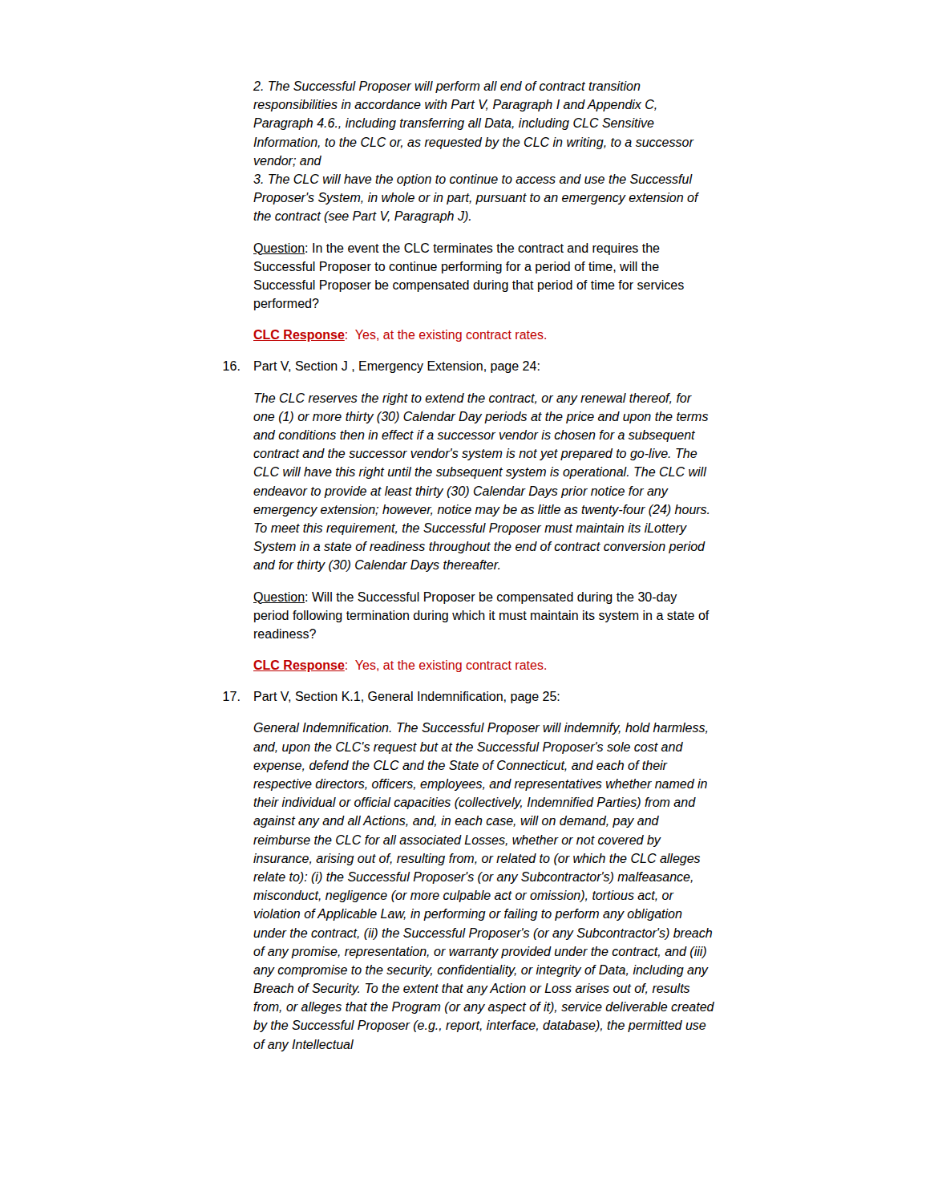2. The Successful Proposer will perform all end of contract transition responsibilities in accordance with Part V, Paragraph I and Appendix C, Paragraph 4.6., including transferring all Data, including CLC Sensitive Information, to the CLC or, as requested by the CLC in writing, to a successor vendor; and
3. The CLC will have the option to continue to access and use the Successful Proposer's System, in whole or in part, pursuant to an emergency extension of the contract (see Part V, Paragraph J).
Question: In the event the CLC terminates the contract and requires the Successful Proposer to continue performing for a period of time, will the Successful Proposer be compensated during that period of time for services performed?
CLC Response: Yes, at the existing contract rates.
16.
Part V, Section J , Emergency Extension, page 24:
The CLC reserves the right to extend the contract, or any renewal thereof, for one (1) or more thirty (30) Calendar Day periods at the price and upon the terms and conditions then in effect if a successor vendor is chosen for a subsequent contract and the successor vendor's system is not yet prepared to go-live. The CLC will have this right until the subsequent system is operational. The CLC will endeavor to provide at least thirty (30) Calendar Days prior notice for any emergency extension; however, notice may be as little as twenty-four (24) hours. To meet this requirement, the Successful Proposer must maintain its iLottery System in a state of readiness throughout the end of contract conversion period and for thirty (30) Calendar Days thereafter.
Question: Will the Successful Proposer be compensated during the 30-day period following termination during which it must maintain its system in a state of readiness?
CLC Response: Yes, at the existing contract rates.
17.
Part V, Section K.1, General Indemnification, page 25:
General Indemnification. The Successful Proposer will indemnify, hold harmless, and, upon the CLC's request but at the Successful Proposer's sole cost and expense, defend the CLC and the State of Connecticut, and each of their respective directors, officers, employees, and representatives whether named in their individual or official capacities (collectively, Indemnified Parties) from and against any and all Actions, and, in each case, will on demand, pay and reimburse the CLC for all associated Losses, whether or not covered by insurance, arising out of, resulting from, or related to (or which the CLC alleges relate to): (i) the Successful Proposer's (or any Subcontractor's) malfeasance, misconduct, negligence (or more culpable act or omission), tortious act, or violation of Applicable Law, in performing or failing to perform any obligation under the contract, (ii) the Successful Proposer's (or any Subcontractor's) breach of any promise, representation, or warranty provided under the contract, and (iii) any compromise to the security, confidentiality, or integrity of Data, including any Breach of Security. To the extent that any Action or Loss arises out of, results from, or alleges that the Program (or any aspect of it), service deliverable created by the Successful Proposer (e.g., report, interface, database), the permitted use of any Intellectual